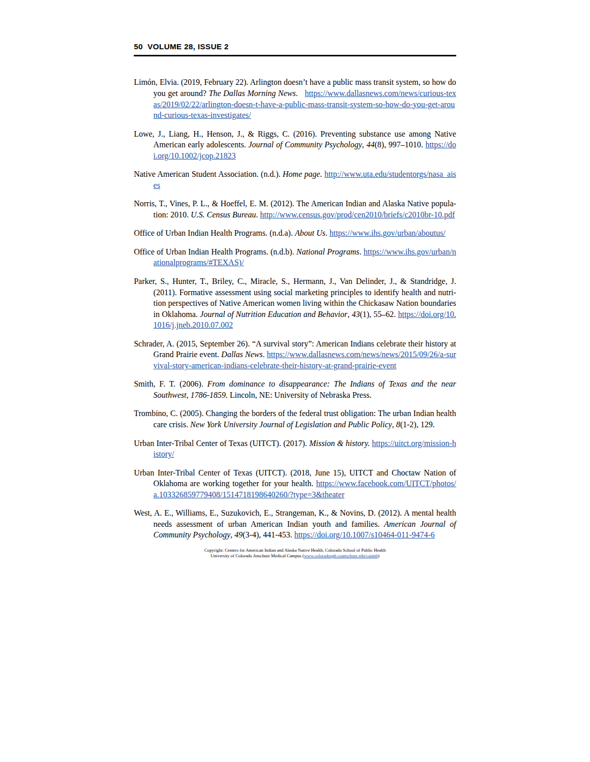50 VOLUME 28, ISSUE 2
Limón, Elvia. (2019, February 22). Arlington doesn’t have a public mass transit system, so how do you get around? The Dallas Morning News. https://www.dallasnews.com/news/curious-texas/2019/02/22/arlington-doesn-t-have-a-public-mass-transit-system-so-how-do-you-get-around-curious-texas-investigates/
Lowe, J., Liang, H., Henson, J., & Riggs, C. (2016). Preventing substance use among Native American early adolescents. Journal of Community Psychology, 44(8), 997–1010. https://doi.org/10.1002/jcop.21823
Native American Student Association. (n.d.). Home page. http://www.uta.edu/studentorgs/nasa_aises
Norris, T., Vines, P. L., & Hoeffel, E. M. (2012). The American Indian and Alaska Native population: 2010. U.S. Census Bureau. http://www.census.gov/prod/cen2010/briefs/c2010br-10.pdf
Office of Urban Indian Health Programs. (n.d.a). About Us. https://www.ihs.gov/urban/aboutus/
Office of Urban Indian Health Programs. (n.d.b). National Programs. https://www.ihs.gov/urban/nationalprograms/#TEXAS)/
Parker, S., Hunter, T., Briley, C., Miracle, S., Hermann, J., Van Delinder, J., & Standridge, J. (2011). Formative assessment using social marketing principles to identify health and nutrition perspectives of Native American women living within the Chickasaw Nation boundaries in Oklahoma. Journal of Nutrition Education and Behavior, 43(1), 55–62. https://doi.org/10.1016/j.jneb.2010.07.002
Schrader, A. (2015, September 26). “A survival story”: American Indians celebrate their history at Grand Prairie event. Dallas News. https://www.dallasnews.com/news/news/2015/09/26/a-survival-story-american-indians-celebrate-their-history-at-grand-prairie-event
Smith, F. T. (2006). From dominance to disappearance: The Indians of Texas and the near Southwest, 1786-1859. Lincoln, NE: University of Nebraska Press.
Trombino, C. (2005). Changing the borders of the federal trust obligation: The urban Indian health care crisis. New York University Journal of Legislation and Public Policy, 8(1-2), 129.
Urban Inter-Tribal Center of Texas (UITCT). (2017). Mission & history. https://uitct.org/mission-history/
Urban Inter-Tribal Center of Texas (UITCT). (2018, June 15), UITCT and Choctaw Nation of Oklahoma are working together for your health. https://www.facebook.com/UITCT/photos/a.103326859779408/1514718198640260/?type=3&theater
West, A. E., Williams, E., Suzukovich, E., Strangeman, K., & Novins, D. (2012). A mental health needs assessment of urban American Indian youth and families. American Journal of Community Psychology, 49(3-4), 441-453. https://doi.org/10.1007/s10464-011-9474-6
Copyright: Centers for American Indian and Alaska Native Health, Colorado School of Public Health
University of Colorado Anschutz Medical Campus (www.coloradosph.cuanschutz.edu/caianh)